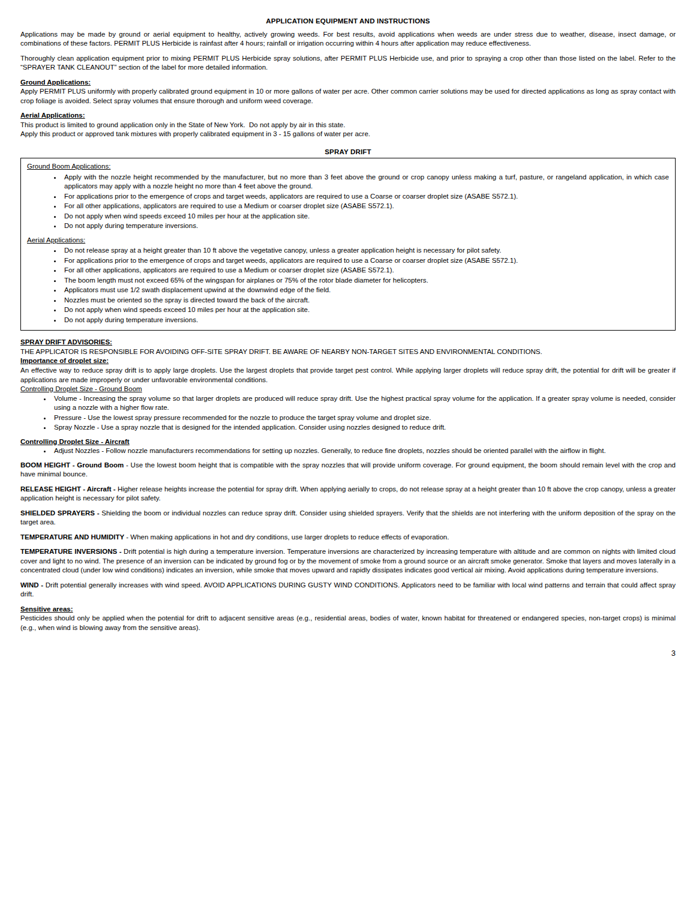APPLICATION EQUIPMENT AND INSTRUCTIONS
Applications may be made by ground or aerial equipment to healthy, actively growing weeds. For best results, avoid applications when weeds are under stress due to weather, disease, insect damage, or combinations of these factors. PERMIT PLUS Herbicide is rainfast after 4 hours; rainfall or irrigation occurring within 4 hours after application may reduce effectiveness.
Thoroughly clean application equipment prior to mixing PERMIT PLUS Herbicide spray solutions, after PERMIT PLUS Herbicide use, and prior to spraying a crop other than those listed on the label. Refer to the “SPRAYER TANK CLEANOUT” section of the label for more detailed information.
Ground Applications:
Apply PERMIT PLUS uniformly with properly calibrated ground equipment in 10 or more gallons of water per acre. Other common carrier solutions may be used for directed applications as long as spray contact with crop foliage is avoided. Select spray volumes that ensure thorough and uniform weed coverage.
Aerial Applications:
This product is limited to ground application only in the State of New York. Do not apply by air in this state.
Apply this product or approved tank mixtures with properly calibrated equipment in 3 - 15 gallons of water per acre.
SPRAY DRIFT
Ground Boom Applications:
Apply with the nozzle height recommended by the manufacturer, but no more than 3 feet above the ground or crop canopy unless making a turf, pasture, or rangeland application, in which case applicators may apply with a nozzle height no more than 4 feet above the ground.
For applications prior to the emergence of crops and target weeds, applicators are required to use a Coarse or coarser droplet size (ASABE S572.1).
For all other applications, applicators are required to use a Medium or coarser droplet size (ASABE S572.1).
Do not apply when wind speeds exceed 10 miles per hour at the application site.
Do not apply during temperature inversions.
Aerial Applications:
Do not release spray at a height greater than 10 ft above the vegetative canopy, unless a greater application height is necessary for pilot safety.
For applications prior to the emergence of crops and target weeds, applicators are required to use a Coarse or coarser droplet size (ASABE S572.1).
For all other applications, applicators are required to use a Medium or coarser droplet size (ASABE S572.1).
The boom length must not exceed 65% of the wingspan for airplanes or 75% of the rotor blade diameter for helicopters.
Applicators must use 1/2 swath displacement upwind at the downwind edge of the field.
Nozzles must be oriented so the spray is directed toward the back of the aircraft.
Do not apply when wind speeds exceed 10 miles per hour at the application site.
Do not apply during temperature inversions.
SPRAY DRIFT ADVISORIES:
THE APPLICATOR IS RESPONSIBLE FOR AVOIDING OFF-SITE SPRAY DRIFT. BE AWARE OF NEARBY NON-TARGET SITES AND ENVIRONMENTAL CONDITIONS.
Importance of droplet size:
An effective way to reduce spray drift is to apply large droplets. Use the largest droplets that provide target pest control. While applying larger droplets will reduce spray drift, the potential for drift will be greater if applications are made improperly or under unfavorable environmental conditions.
Controlling Droplet Size - Ground Boom
Volume - Increasing the spray volume so that larger droplets are produced will reduce spray drift. Use the highest practical spray volume for the application. If a greater spray volume is needed, consider using a nozzle with a higher flow rate.
Pressure - Use the lowest spray pressure recommended for the nozzle to produce the target spray volume and droplet size.
Spray Nozzle - Use a spray nozzle that is designed for the intended application. Consider using nozzles designed to reduce drift.
Controlling Droplet Size - Aircraft
Adjust Nozzles - Follow nozzle manufacturers recommendations for setting up nozzles. Generally, to reduce fine droplets, nozzles should be oriented parallel with the airflow in flight.
BOOM HEIGHT - Ground Boom - Use the lowest boom height that is compatible with the spray nozzles that will provide uniform coverage. For ground equipment, the boom should remain level with the crop and have minimal bounce.
RELEASE HEIGHT - Aircraft - Higher release heights increase the potential for spray drift. When applying aerially to crops, do not release spray at a height greater than 10 ft above the crop canopy, unless a greater application height is necessary for pilot safety.
SHIELDED SPRAYERS - Shielding the boom or individual nozzles can reduce spray drift. Consider using shielded sprayers. Verify that the shields are not interfering with the uniform deposition of the spray on the target area.
TEMPERATURE AND HUMIDITY - When making applications in hot and dry conditions, use larger droplets to reduce effects of evaporation.
TEMPERATURE INVERSIONS - Drift potential is high during a temperature inversion. Temperature inversions are characterized by increasing temperature with altitude and are common on nights with limited cloud cover and light to no wind. The presence of an inversion can be indicated by ground fog or by the movement of smoke from a ground source or an aircraft smoke generator. Smoke that layers and moves laterally in a concentrated cloud (under low wind conditions) indicates an inversion, while smoke that moves upward and rapidly dissipates indicates good vertical air mixing. Avoid applications during temperature inversions.
WIND - Drift potential generally increases with wind speed. AVOID APPLICATIONS DURING GUSTY WIND CONDITIONS. Applicators need to be familiar with local wind patterns and terrain that could affect spray drift.
Sensitive areas:
Pesticides should only be applied when the potential for drift to adjacent sensitive areas (e.g., residential areas, bodies of water, known habitat for threatened or endangered species, non-target crops) is minimal (e.g., when wind is blowing away from the sensitive areas).
3